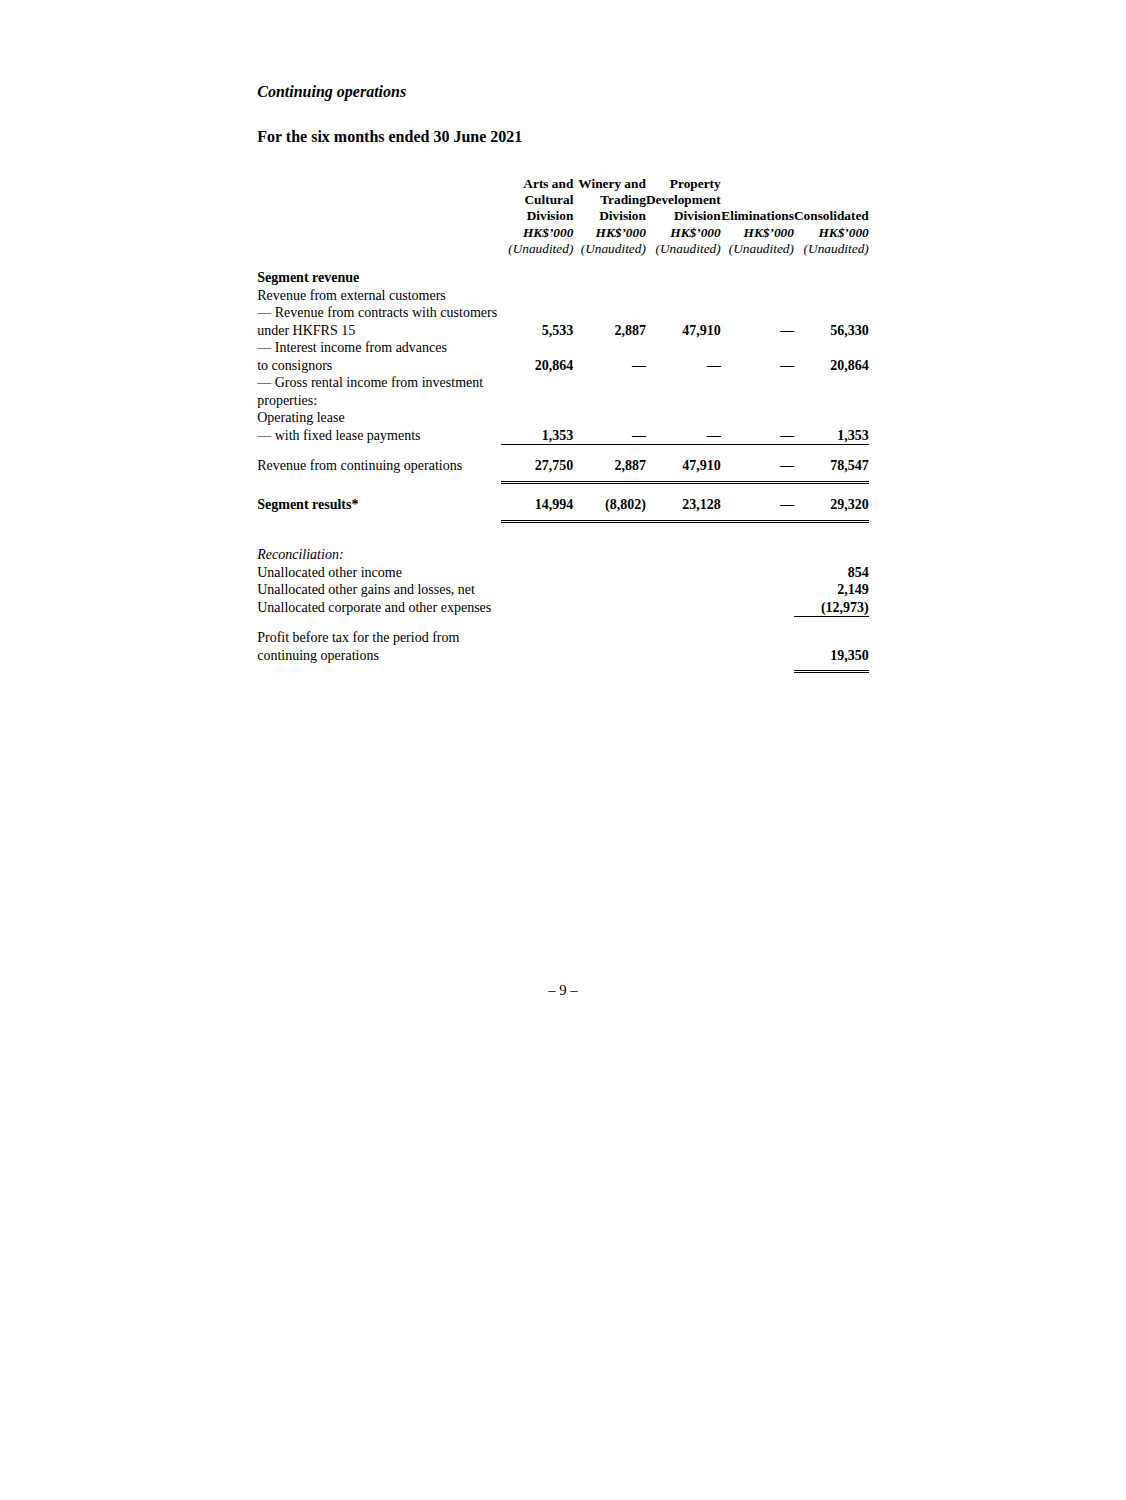Continuing operations
For the six months ended 30 June 2021
| | Arts and | Winery and | Property | | |
| | Cultural | Trading | Development | | |
| | Division | Division | Division | Eliminations | Consolidated |
| | HK$’000 | HK$’000 | HK$’000 | HK$’000 | HK$’000 |
| | (Unaudited) | (Unaudited) | (Unaudited) | (Unaudited) | (Unaudited) |
| Segment revenue | |
| Revenue from external customers | |
| — Revenue from contracts with customers | |
| under HKFRS 15 | 5,533 | 2,887 | 47,910 | — | 56,330 |
| — Interest income from advances | |
| to consignors | 20,864 | — | — | — | 20,864 |
| — Gross rental income from investment | |
| properties: | |
| Operating lease | |
| — with fixed lease payments | 1,353 | — | — | — | 1,353 |
| Revenue from continuing operations | 27,750 | 2,887 | 47,910 | — | 78,547 |
| Segment results* | 14,994 | (8,802) | 23,128 | — | 29,320 |
| Reconciliation: | |
| Unallocated other income | | 854 |
| Unallocated other gains and losses, net | | 2,149 |
| Unallocated corporate and other expenses | | (12,973) |
| Profit before tax for the period from | |
| continuing operations | | 19,350 |
– 9 –